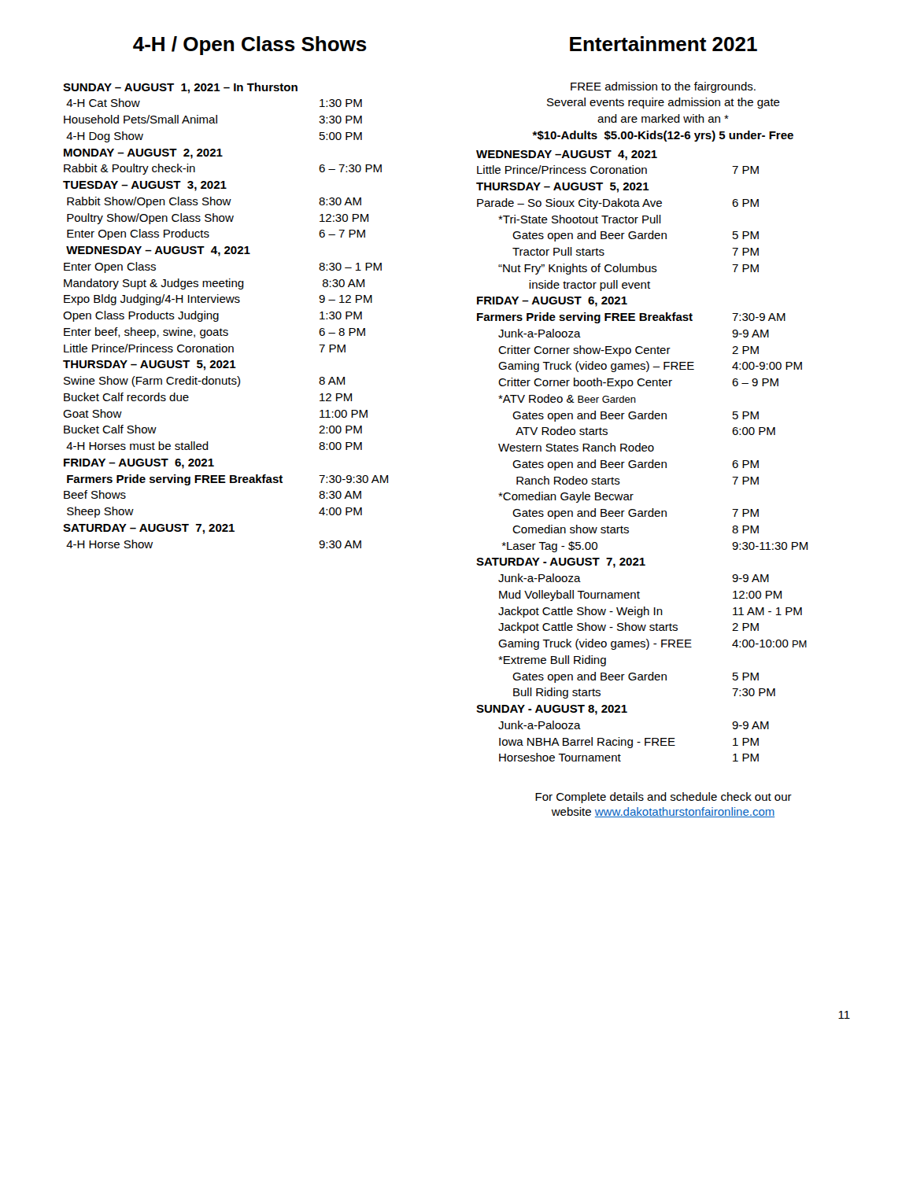4-H / Open Class Shows
| SUNDAY – AUGUST 1, 2021 – In Thurston |
| 4-H Cat Show | 1:30 PM |
| Household Pets/Small Animal | 3:30 PM |
| 4-H Dog Show | 5:00 PM |
| MONDAY – AUGUST 2, 2021 |
| Rabbit & Poultry check-in | 6 – 7:30 PM |
| TUESDAY – AUGUST 3, 2021 |
| Rabbit Show/Open Class Show | 8:30 AM |
| Poultry Show/Open Class Show | 12:30 PM |
| Enter Open Class Products | 6 – 7 PM |
| WEDNESDAY – AUGUST 4, 2021 |
| Enter Open Class | 8:30 – 1 PM |
| Mandatory Supt & Judges meeting | 8:30 AM |
| Expo Bldg Judging/4-H Interviews | 9 – 12 PM |
| Open Class Products Judging | 1:30 PM |
| Enter beef, sheep, swine, goats | 6 – 8 PM |
| Little Prince/Princess Coronation | 7 PM |
| THURSDAY – AUGUST 5, 2021 |
| Swine Show (Farm Credit-donuts) | 8 AM |
| Bucket Calf records due | 12 PM |
| Goat Show | 11:00 PM |
| Bucket Calf Show | 2:00 PM |
| 4-H Horses must be stalled | 8:00 PM |
| FRIDAY – AUGUST 6, 2021 |
| Farmers Pride serving FREE Breakfast | 7:30-9:30 AM |
| Beef Shows | 8:30 AM |
| Sheep Show | 4:00 PM |
| SATURDAY – AUGUST 7, 2021 |
| 4-H Horse Show | 9:30 AM |
Entertainment 2021
FREE admission to the fairgrounds.
Several events require admission at the gate
and are marked with an *
*$10-Adults $5.00-Kids(12-6 yrs) 5 under- Free
| WEDNESDAY –AUGUST 4, 2021 |
| Little Prince/Princess Coronation | 7 PM |
| THURSDAY – AUGUST 5, 2021 |
| Parade – So Sioux City-Dakota Ave | 6 PM |
| *Tri-State Shootout Tractor Pull | |
| Gates open and Beer Garden | 5 PM |
| Tractor Pull starts | 7 PM |
| “Nut Fry” Knights of Columbus | 7 PM |
| inside tractor pull event | |
| FRIDAY – AUGUST 6, 2021 |
| Farmers Pride serving FREE Breakfast | 7:30-9 AM |
| Junk-a-Palooza | 9-9 AM |
| Critter Corner show-Expo Center | 2 PM |
| Gaming Truck (video games) – FREE | 4:00-9:00 PM |
| Critter Corner booth-Expo Center | 6 – 9 PM |
| *ATV Rodeo & Beer Garden | |
| Gates open and Beer Garden | 5 PM |
| ATV Rodeo starts | 6:00 PM |
| Western States Ranch Rodeo | |
| Gates open and Beer Garden | 6 PM |
| Ranch Rodeo starts | 7 PM |
| *Comedian Gayle Becwar | |
| Gates open and Beer Garden | 7 PM |
| Comedian show starts | 8 PM |
| *Laser Tag - $5.00 | 9:30-11:30 PM |
| SATURDAY - AUGUST 7, 2021 |
| Junk-a-Palooza | 9-9 AM |
| Mud Volleyball Tournament | 12:00 PM |
| Jackpot Cattle Show - Weigh In | 11 AM - 1 PM |
| Jackpot Cattle Show - Show starts | 2 PM |
| Gaming Truck (video games) - FREE | 4:00-10:00 PM |
| *Extreme Bull Riding | |
| Gates open and Beer Garden | 5 PM |
| Bull Riding starts | 7:30 PM |
| SUNDAY - AUGUST 8, 2021 |
| Junk-a-Palooza | 9-9 AM |
| Iowa NBHA Barrel Racing - FREE | 1 PM |
| Horseshoe Tournament | 1 PM |
For Complete details and schedule check out our
website www.dakotathurstonfaironline.com
11